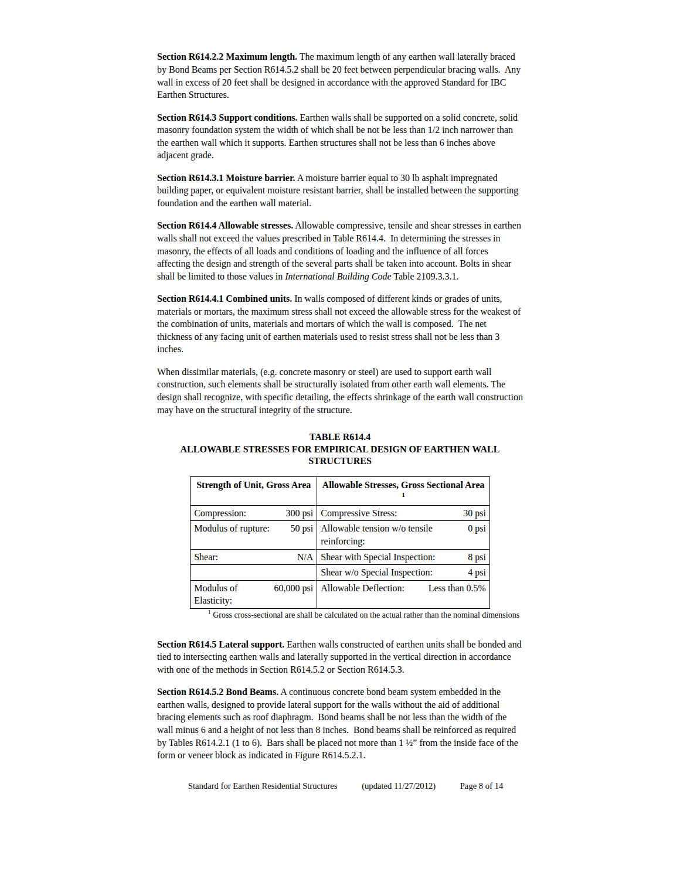Section R614.2.2 Maximum length. The maximum length of any earthen wall laterally braced by Bond Beams per Section R614.5.2 shall be 20 feet between perpendicular bracing walls. Any wall in excess of 20 feet shall be designed in accordance with the approved Standard for IBC Earthen Structures.
Section R614.3 Support conditions. Earthen walls shall be supported on a solid concrete, solid masonry foundation system the width of which shall be not be less than 1/2 inch narrower than the earthen wall which it supports. Earthen structures shall not be less than 6 inches above adjacent grade.
Section R614.3.1 Moisture barrier. A moisture barrier equal to 30 lb asphalt impregnated building paper, or equivalent moisture resistant barrier, shall be installed between the supporting foundation and the earthen wall material.
Section R614.4 Allowable stresses. Allowable compressive, tensile and shear stresses in earthen walls shall not exceed the values prescribed in Table R614.4. In determining the stresses in masonry, the effects of all loads and conditions of loading and the influence of all forces affecting the design and strength of the several parts shall be taken into account. Bolts in shear shall be limited to those values in International Building Code Table 2109.3.3.1.
Section R614.4.1 Combined units. In walls composed of different kinds or grades of units, materials or mortars, the maximum stress shall not exceed the allowable stress for the weakest of the combination of units, materials and mortars of which the wall is composed. The net thickness of any facing unit of earthen materials used to resist stress shall not be less than 3 inches.
When dissimilar materials, (e.g. concrete masonry or steel) are used to support earth wall construction, such elements shall be structurally isolated from other earth wall elements. The design shall recognize, with specific detailing, the effects shrinkage of the earth wall construction may have on the structural integrity of the structure.
TABLE R614.4
ALLOWABLE STRESSES FOR EMPIRICAL DESIGN OF EARTHEN WALL STRUCTURES
| Strength of Unit, Gross Area | Allowable Stresses, Gross Sectional Area 1 |
| --- | --- |
| Compression: 300 psi | Compressive Stress: 30 psi |
| Modulus of rupture: 50 psi | Allowable tension w/o tensile reinforcing: 0 psi |
| Shear: N/A | Shear with Special Inspection: 8 psi |
| | Shear w/o Special Inspection: 4 psi |
| Modulus of Elasticity: 60,000 psi | Allowable Deflection: Less than 0.5% |
1 Gross cross-sectional are shall be calculated on the actual rather than the nominal dimensions
Section R614.5 Lateral support. Earthen walls constructed of earthen units shall be bonded and tied to intersecting earthen walls and laterally supported in the vertical direction in accordance with one of the methods in Section R614.5.2 or Section R614.5.3.
Section R614.5.2 Bond Beams. A continuous concrete bond beam system embedded in the earthen walls, designed to provide lateral support for the walls without the aid of additional bracing elements such as roof diaphragm. Bond beams shall be not less than the width of the wall minus 6 and a height of not less than 8 inches. Bond beams shall be reinforced as required by Tables R614.2.1 (1 to 6). Bars shall be placed not more than 1 ½” from the inside face of the form or veneer block as indicated in Figure R614.5.2.1.
Standard for Earthen Residential Structures (updated 11/27/2012) Page 8 of 14